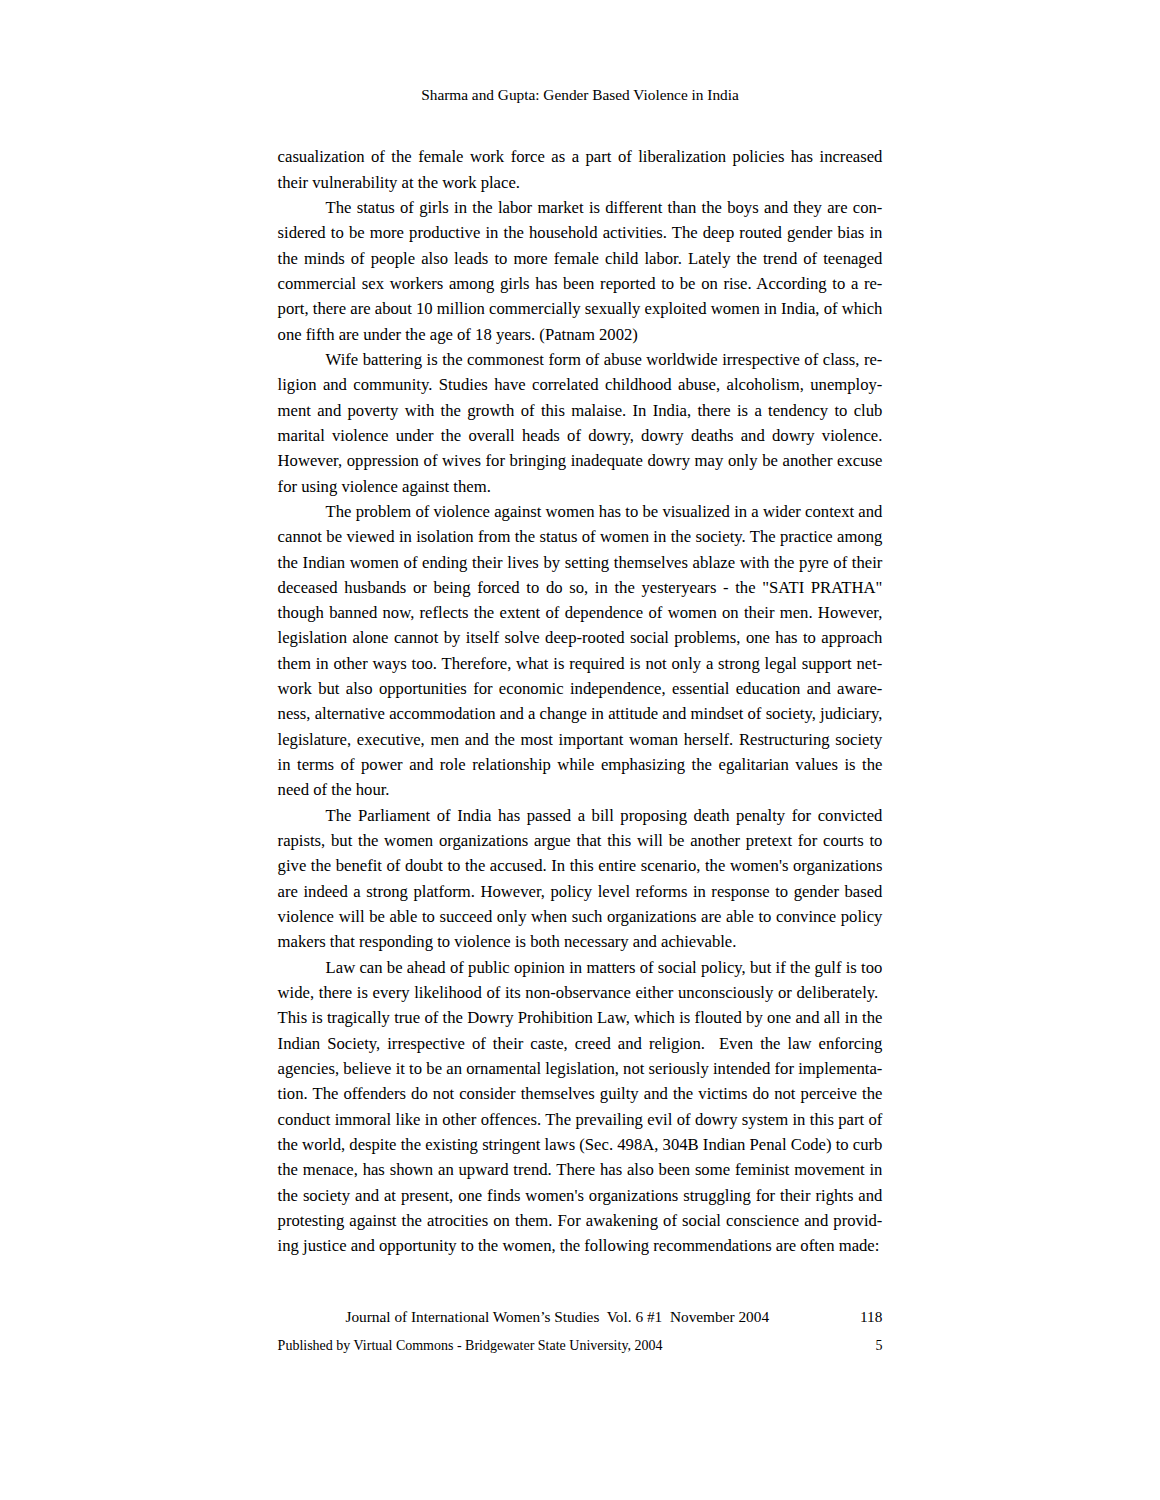Sharma and Gupta: Gender Based Violence in India
casualization of the female work force as a part of liberalization policies has increased their vulnerability at the work place.
The status of girls in the labor market is different than the boys and they are considered to be more productive in the household activities. The deep routed gender bias in the minds of people also leads to more female child labor. Lately the trend of teenaged commercial sex workers among girls has been reported to be on rise. According to a report, there are about 10 million commercially sexually exploited women in India, of which one fifth are under the age of 18 years. (Patnam 2002)
Wife battering is the commonest form of abuse worldwide irrespective of class, religion and community. Studies have correlated childhood abuse, alcoholism, unemployment and poverty with the growth of this malaise. In India, there is a tendency to club marital violence under the overall heads of dowry, dowry deaths and dowry violence. However, oppression of wives for bringing inadequate dowry may only be another excuse for using violence against them.
The problem of violence against women has to be visualized in a wider context and cannot be viewed in isolation from the status of women in the society. The practice among the Indian women of ending their lives by setting themselves ablaze with the pyre of their deceased husbands or being forced to do so, in the yesteryears - the "SATI PRATHA" though banned now, reflects the extent of dependence of women on their men. However, legislation alone cannot by itself solve deep-rooted social problems, one has to approach them in other ways too. Therefore, what is required is not only a strong legal support network but also opportunities for economic independence, essential education and awareness, alternative accommodation and a change in attitude and mindset of society, judiciary, legislature, executive, men and the most important woman herself. Restructuring society in terms of power and role relationship while emphasizing the egalitarian values is the need of the hour.
The Parliament of India has passed a bill proposing death penalty for convicted rapists, but the women organizations argue that this will be another pretext for courts to give the benefit of doubt to the accused. In this entire scenario, the women's organizations are indeed a strong platform. However, policy level reforms in response to gender based violence will be able to succeed only when such organizations are able to convince policy makers that responding to violence is both necessary and achievable.
Law can be ahead of public opinion in matters of social policy, but if the gulf is too wide, there is every likelihood of its non-observance either unconsciously or deliberately. This is tragically true of the Dowry Prohibition Law, which is flouted by one and all in the Indian Society, irrespective of their caste, creed and religion. Even the law enforcing agencies, believe it to be an ornamental legislation, not seriously intended for implementation. The offenders do not consider themselves guilty and the victims do not perceive the conduct immoral like in other offences. The prevailing evil of dowry system in this part of the world, despite the existing stringent laws (Sec. 498A, 304B Indian Penal Code) to curb the menace, has shown an upward trend. There has also been some feminist movement in the society and at present, one finds women's organizations struggling for their rights and protesting against the atrocities on them. For awakening of social conscience and providing justice and opportunity to the women, the following recommendations are often made:
Journal of International Women’s Studies Vol. 6 #1 November 2004
118
Published by Virtual Commons - Bridgewater State University, 2004
5